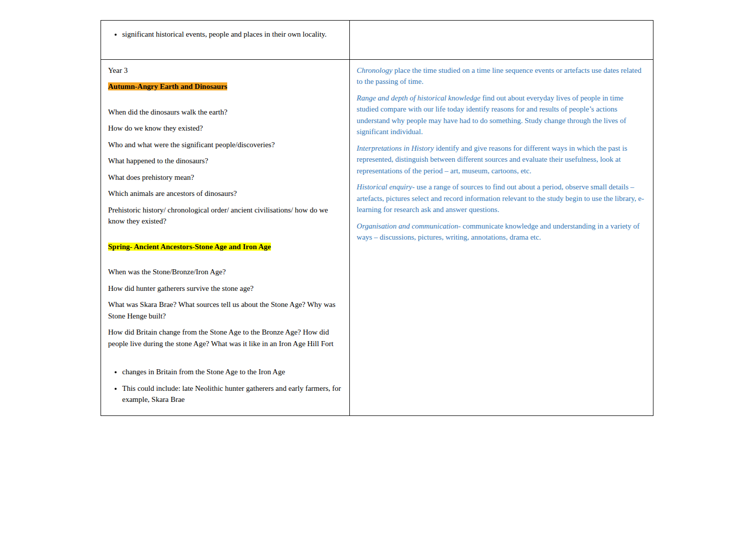| significant historical events, people and places in their own locality. | |
| Year 3 Autumn-Angry Earth and Dinosaurs When did the dinosaurs walk the earth? How do we know they existed? Who and what were the significant people/discoveries? What happened to the dinosaurs? What does prehistory mean? Which animals are ancestors of dinosaurs? Prehistoric history/ chronological order/ ancient civilisations/ how do we know they existed? Spring- Ancient Ancestors-Stone Age and Iron Age When was the Stone/Bronze/Iron Age? How did hunter gatherers survive the stone age? What was Skara Brae? What sources tell us about the Stone Age? Why was Stone Henge built? How did Britain change from the Stone Age to the Bronze Age? How did people live during the stone Age? What was it like in an Iron Age Hill Fort changes in Britain from the Stone Age to the Iron Age This could include: late Neolithic hunter gatherers and early farmers, for example, Skara Brae | Chronology place the time studied on a time line sequence events or artefacts use dates related to the passing of time. Range and depth of historical knowledge find out about everyday lives of people in time studied compare with our life today identify reasons for and results of people’s actions understand why people may have had to do something. Study change through the lives of significant individual. Interpretations in History identify and give reasons for different ways in which the past is represented, distinguish between different sources and evaluate their usefulness, look at representations of the period – art, museum, cartoons, etc. Historical enquiry- use a range of sources to find out about a period, observe small details – artefacts, pictures select and record information relevant to the study begin to use the library, e-learning for research ask and answer questions. Organisation and communication- communicate knowledge and understanding in a variety of ways – discussions, pictures, writing, annotations, drama etc. |